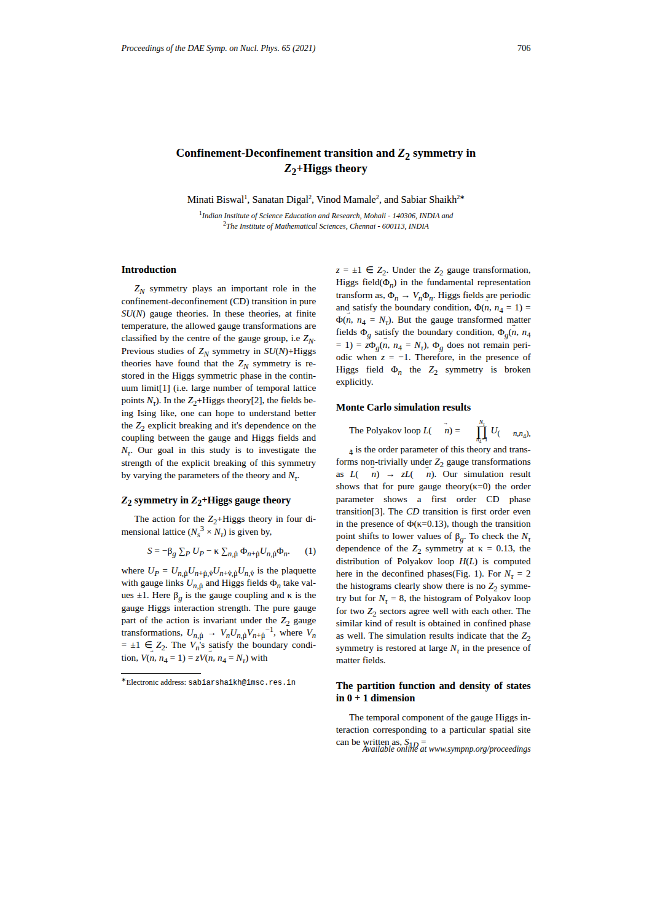Proceedings of the DAE Symp. on Nucl. Phys. 65 (2021) 706
Confinement-Deconfinement transition and Z2 symmetry in
Z2+Higgs theory
Minati Biswal1, Sanatan Digal2, Vinod Mamale2, and Sabiar Shaikh2∗
1Indian Institute of Science Education and Research, Mohali - 140306, INDIA and
2The Institute of Mathematical Sciences, Chennai - 600113, INDIA
Introduction
ZN symmetry plays an important role in the confinement-deconfinement (CD) transition in pure SU(N) gauge theories. In these theories, at finite temperature, the allowed gauge transformations are classified by the centre of the gauge group, i.e ZN. Previous studies of ZN symmetry in SU(N)+Higgs theories have found that the ZN symmetry is restored in the Higgs symmetric phase in the continuum limit[1] (i.e. large number of temporal lattice points Nτ). In the Z2+Higgs theory[2], the fields being Ising like, one can hope to understand better the Z2 explicit breaking and it's dependence on the coupling between the gauge and Higgs fields and Nτ. Our goal in this study is to investigate the strength of the explicit breaking of this symmetry by varying the parameters of the theory and Nτ.
Z2 symmetry in Z2+Higgs gauge theory
The action for the Z2+Higgs theory in four dimensional lattice (Ns3 × Nτ) is given by,
S = −βg ∑P UP − κ ∑n,μ Φn+μUn,μΦn. (1)
where UP = Un,μUn+μ,νUn+ν,μUn,ν is the plaquette with gauge links Un,μ and Higgs fields Φn take values ±1. Here βg is the gauge coupling and κ is the gauge Higgs interaction strength. The pure gauge part of the action is invariant under the Z2 gauge transformations, Un,μ → VnUn,μVn+μ−1, where Vn = ±1 ∈ Z2. The Vn's satisfy the boundary condition, V(n, n4 = 1) = zV(n, n4 = Nτ) with
∗Electronic address: sabiarshaikh@imsc.res.in
z = ±1 ∈ Z2. Under the Z2 gauge transformation, Higgs field(Φn) in the fundamental representation transform as, Φn → Vn Φn. Higgs fields are periodic and satisfy the boundary condition, Φ(n, n4 = 1) = Φ(n, n4 = Nτ). But the gauge transformed matter fields Φg satisfy the boundary condition, Φg(n, n4 = 1) = z Φg(n, n4 = Nτ), Φg does not remain periodic when z = −1. Therefore, in the presence of Higgs field Φn the Z2 symmetry is broken explicitly.
Monte Carlo simulation results
The Polyakov loop L(n) = Nτ∏n4=1 U(n,n4),4 is the order parameter of this theory and transforms non-trivially under Z2 gauge transformations as L(n) → zL(n). Our simulation result shows that for pure gauge theory(κ=0) the order parameter shows a first order CD phase transition[3]. The CD transition is first order even in the presence of Φ(κ=0.13), though the transition point shifts to lower values of βg. To check the Nτ dependence of the Z2 symmetry at κ = 0.13, the distribution of Polyakov loop H(L) is computed here in the deconfined phases(Fig. 1). For Nτ = 2 the histograms clearly show there is no Z2 symmetry but for Nτ = 8, the histogram of Polyakov loop for two Z2 sectors agree well with each other. The similar kind of result is obtained in confined phase as well. The simulation results indicate that the Z2 symmetry is restored at large Nτ in the presence of matter fields.
The partition function and density of states in 0 + 1 dimension
The temporal component of the gauge Higgs interaction corresponding to a particular spatial site can be written as, S1D =
Available online at www.sympnp.org/proceedings